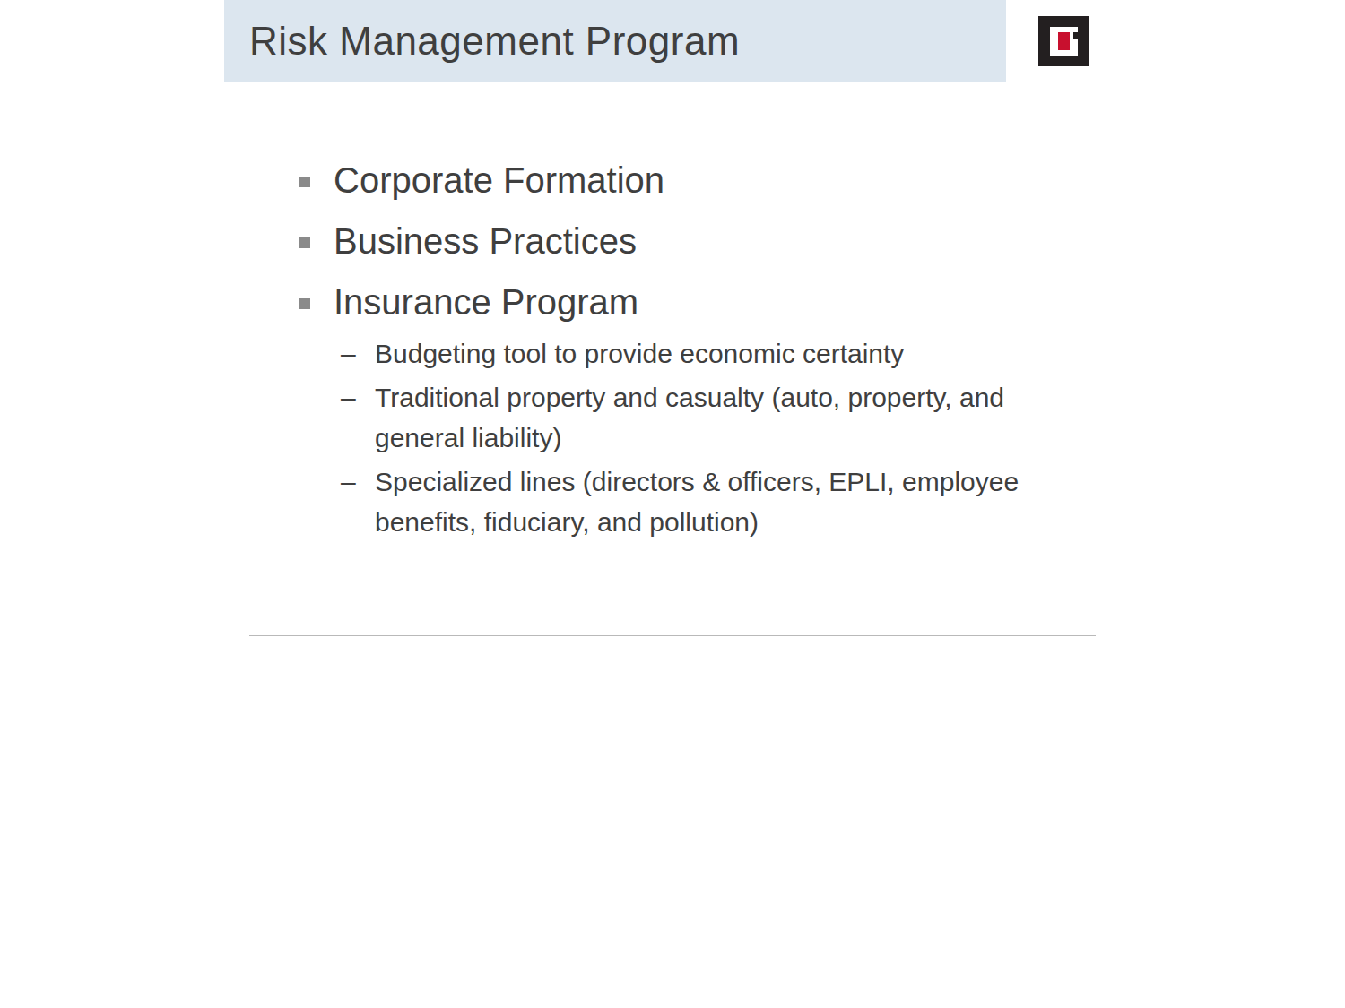Risk Management Program
Corporate Formation
Business Practices
Insurance Program
Budgeting tool to provide economic certainty
Traditional property and casualty (auto, property, and general liability)
Specialized lines (directors & officers, EPLI, employee benefits, fiduciary, and pollution)